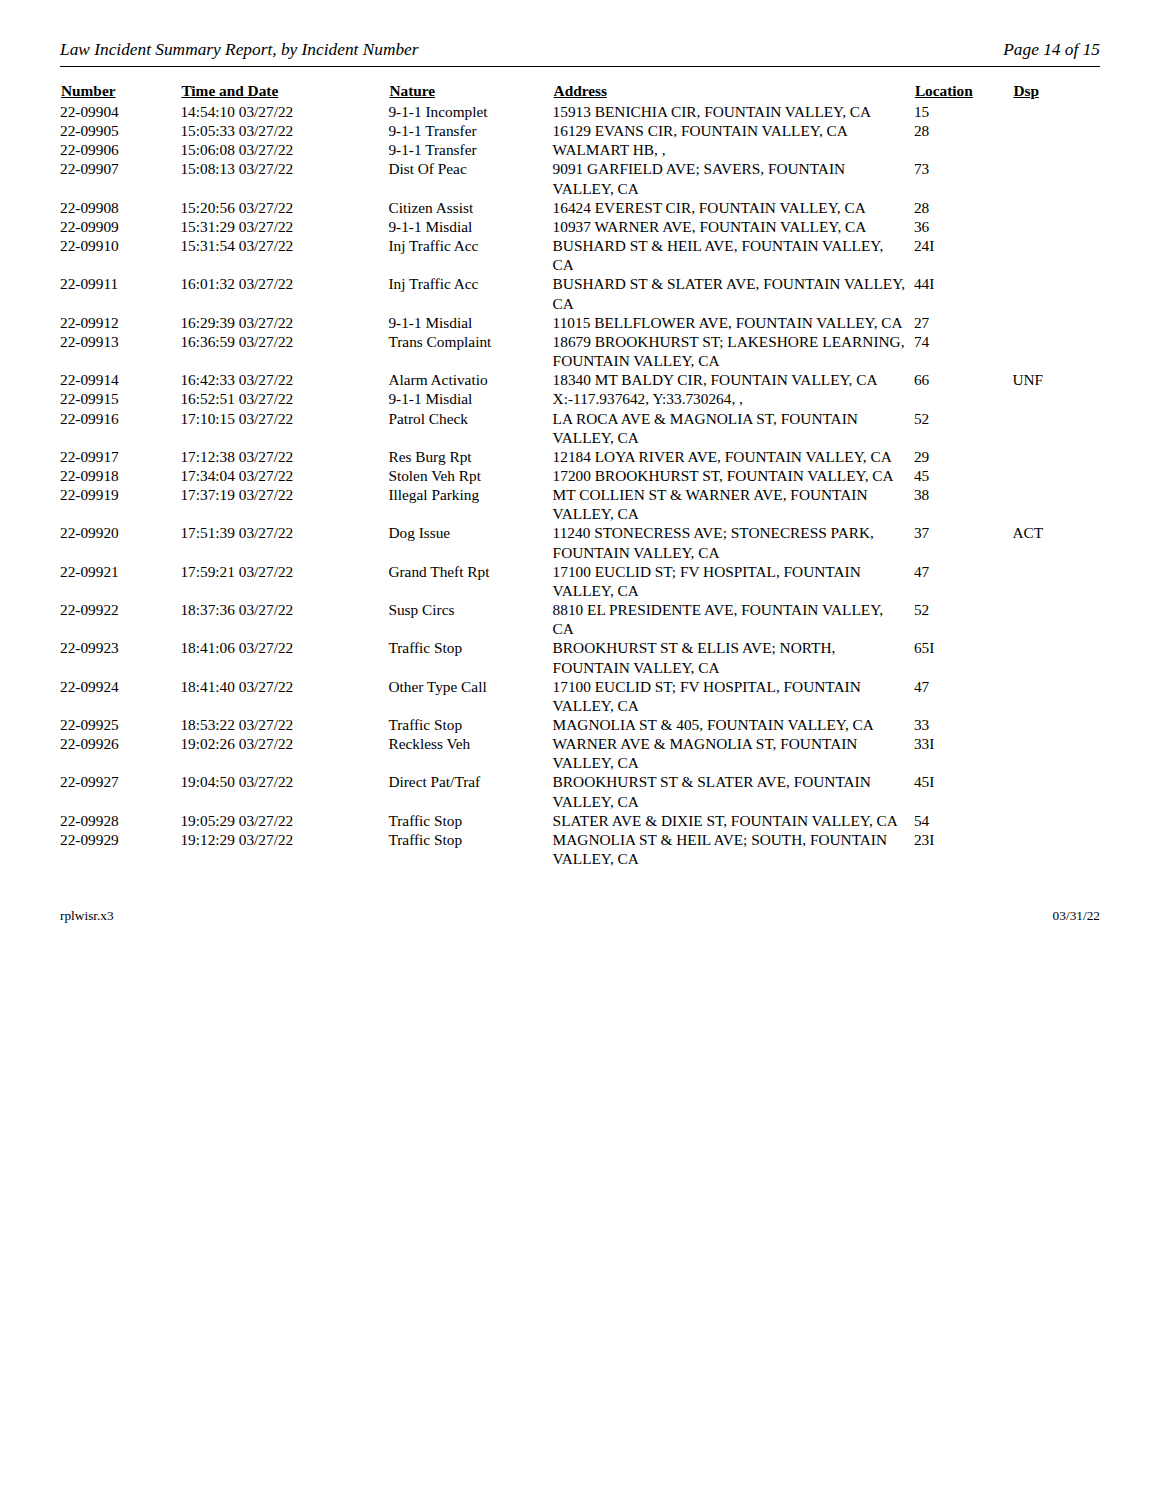Law Incident Summary Report, by Incident Number
Page 14 of 15
| Number | Time and Date | Nature | Address | Location | Dsp |
| --- | --- | --- | --- | --- | --- |
| 22-09904 | 14:54:10 03/27/22 | 9-1-1 Incomplet | 15913 BENICHIA CIR, FOUNTAIN VALLEY, CA | 15 | |
| 22-09905 | 15:05:33 03/27/22 | 9-1-1 Transfer | 16129 EVANS CIR, FOUNTAIN VALLEY, CA | 28 | |
| 22-09906 | 15:06:08 03/27/22 | 9-1-1 Transfer | WALMART HB, , | | |
| 22-09907 | 15:08:13 03/27/22 | Dist Of Peac | 9091 GARFIELD AVE; SAVERS, FOUNTAIN VALLEY, CA | 73 | |
| 22-09908 | 15:20:56 03/27/22 | Citizen Assist | 16424 EVEREST CIR, FOUNTAIN VALLEY, CA | 28 | |
| 22-09909 | 15:31:29 03/27/22 | 9-1-1 Misdial | 10937 WARNER AVE, FOUNTAIN VALLEY, CA | 36 | |
| 22-09910 | 15:31:54 03/27/22 | Inj Traffic Acc | BUSHARD ST & HEIL AVE, FOUNTAIN VALLEY, CA | 24I | |
| 22-09911 | 16:01:32 03/27/22 | Inj Traffic Acc | BUSHARD ST & SLATER AVE, FOUNTAIN VALLEY, CA | 44I | |
| 22-09912 | 16:29:39 03/27/22 | 9-1-1 Misdial | 11015 BELLFLOWER AVE, FOUNTAIN VALLEY, CA | 27 | |
| 22-09913 | 16:36:59 03/27/22 | Trans Complaint | 18679 BROOKHURST ST; LAKESHORE LEARNING, FOUNTAIN VALLEY, CA | 74 | |
| 22-09914 | 16:42:33 03/27/22 | Alarm Activatio | 18340 MT BALDY CIR, FOUNTAIN VALLEY, CA | 66 | UNF |
| 22-09915 | 16:52:51 03/27/22 | 9-1-1 Misdial | X:-117.937642, Y:33.730264, , | | |
| 22-09916 | 17:10:15 03/27/22 | Patrol Check | LA ROCA AVE & MAGNOLIA ST, FOUNTAIN VALLEY, CA | 52 | |
| 22-09917 | 17:12:38 03/27/22 | Res Burg Rpt | 12184 LOYA RIVER AVE, FOUNTAIN VALLEY, CA | 29 | |
| 22-09918 | 17:34:04 03/27/22 | Stolen Veh Rpt | 17200 BROOKHURST ST, FOUNTAIN VALLEY, CA | 45 | |
| 22-09919 | 17:37:19 03/27/22 | Illegal Parking | MT COLLIEN ST & WARNER AVE, FOUNTAIN VALLEY, CA | 38 | |
| 22-09920 | 17:51:39 03/27/22 | Dog Issue | 11240 STONECRESS AVE; STONECRESS PARK, FOUNTAIN VALLEY, CA | 37 | ACT |
| 22-09921 | 17:59:21 03/27/22 | Grand Theft Rpt | 17100 EUCLID ST; FV HOSPITAL, FOUNTAIN VALLEY, CA | 47 | |
| 22-09922 | 18:37:36 03/27/22 | Susp Circs | 8810 EL PRESIDENTE AVE, FOUNTAIN VALLEY, CA | 52 | |
| 22-09923 | 18:41:06 03/27/22 | Traffic Stop | BROOKHURST ST & ELLIS AVE; NORTH, FOUNTAIN VALLEY, CA | 65I | |
| 22-09924 | 18:41:40 03/27/22 | Other Type Call | 17100 EUCLID ST; FV HOSPITAL, FOUNTAIN VALLEY, CA | 47 | |
| 22-09925 | 18:53:22 03/27/22 | Traffic Stop | MAGNOLIA ST & 405, FOUNTAIN VALLEY, CA | 33 | |
| 22-09926 | 19:02:26 03/27/22 | Reckless Veh | WARNER AVE & MAGNOLIA ST, FOUNTAIN VALLEY, CA | 33I | |
| 22-09927 | 19:04:50 03/27/22 | Direct Pat/Traf | BROOKHURST ST & SLATER AVE, FOUNTAIN VALLEY, CA | 45I | |
| 22-09928 | 19:05:29 03/27/22 | Traffic Stop | SLATER AVE & DIXIE ST, FOUNTAIN VALLEY, CA | 54 | |
| 22-09929 | 19:12:29 03/27/22 | Traffic Stop | MAGNOLIA ST & HEIL AVE; SOUTH, FOUNTAIN VALLEY, CA | 23I | |
rplwisr.x3
03/31/22